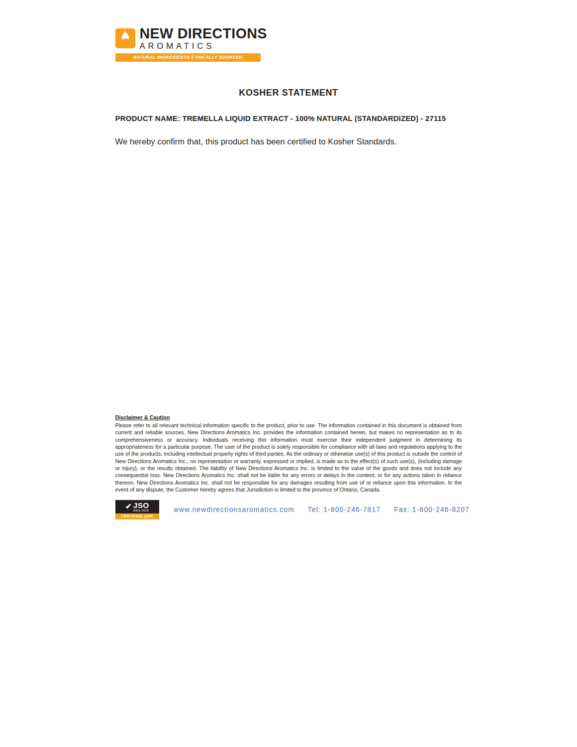NEW DIRECTIONS
AROMATICS
NATURAL INGREDIENTS ETHICALLY SOURCED
KOSHER STATEMENT
PRODUCT NAME: TREMELLA LIQUID EXTRACT - 100% NATURAL (STANDARDIZED) - 27115
We hereby confirm that, this product has been certified to Kosher Standards.
Disclaimer & Caution
Please refer to all relevant technical information specific to the product, prior to use. The information contained in this document is obtained from current and reliable sources. New Directions Aromatics Inc. provides the information contained herein, but makes no representation as to its comprehensiveness or accuracy. Individuals receiving this information must exercise their independent judgment in determining its appropriateness for a particular purpose. The user of the product is solely responsible for compliance with all laws and regulations applying to the use of the products, including intellectual property rights of third parties. As the ordinary or otherwise use(s) of this product is outside the control of New Directions Aromatics Inc., no representation or warranty, expressed or implied, is made as to the effect(s) of such use(s), (including damage or injury), or the results obtained. The liability of New Directions Aromatics Inc. is limited to the value of the goods and does not include any consequential loss. New Directions Aromatics Inc. shall not be liable for any errors or delays in the content, or for any actions taken in reliance thereon. New Directions Aromatics Inc. shall not be responsible for any damages resulting from use of or reliance upon this information. In the event of any dispute, the Customer hereby agrees that Jurisdiction is limited to the province of Ontario, Canada.
✔ JSO 9001:2015
CERTIFIED QMS
www.newdirectionsaromatics.com Tel: 1-800-246-7817 Fax: 1-800-246-8207